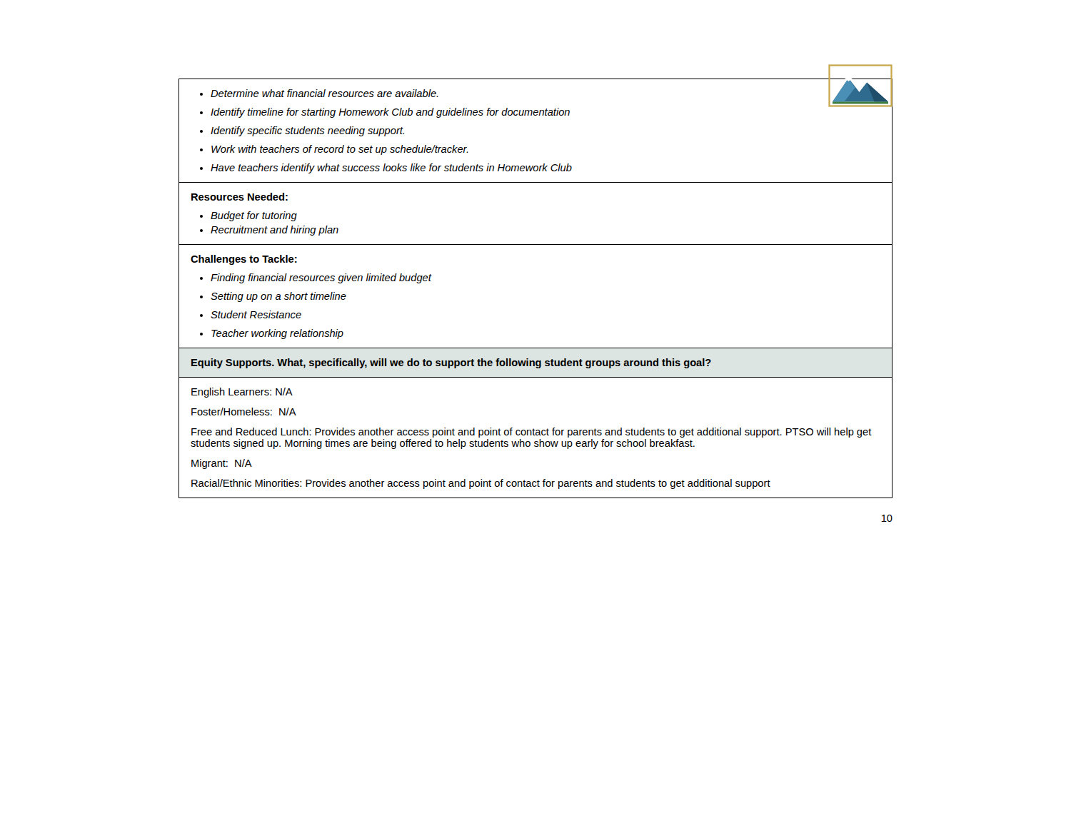| Determine what financial resources are available. Identify timeline for starting Homework Club and guidelines for documentation Identify specific students needing support. Work with teachers of record to set up schedule/tracker. Have teachers identify what success looks like for students in Homework Club |
| Resources Needed: Budget for tutoring Recruitment and hiring plan |
| Challenges to Tackle: Finding financial resources given limited budget Setting up on a short timeline Student Resistance Teacher working relationship |
| Equity Supports. What, specifically, will we do to support the following student groups around this goal? |
| English Learners: N/A Foster/Homeless: N/A Free and Reduced Lunch: Provides another access point and point of contact for parents and students to get additional support. PTSO will help get students signed up. Morning times are being offered to help students who show up early for school breakfast. Migrant: N/A Racial/Ethnic Minorities: Provides another access point and point of contact for parents and students to get additional support |
10